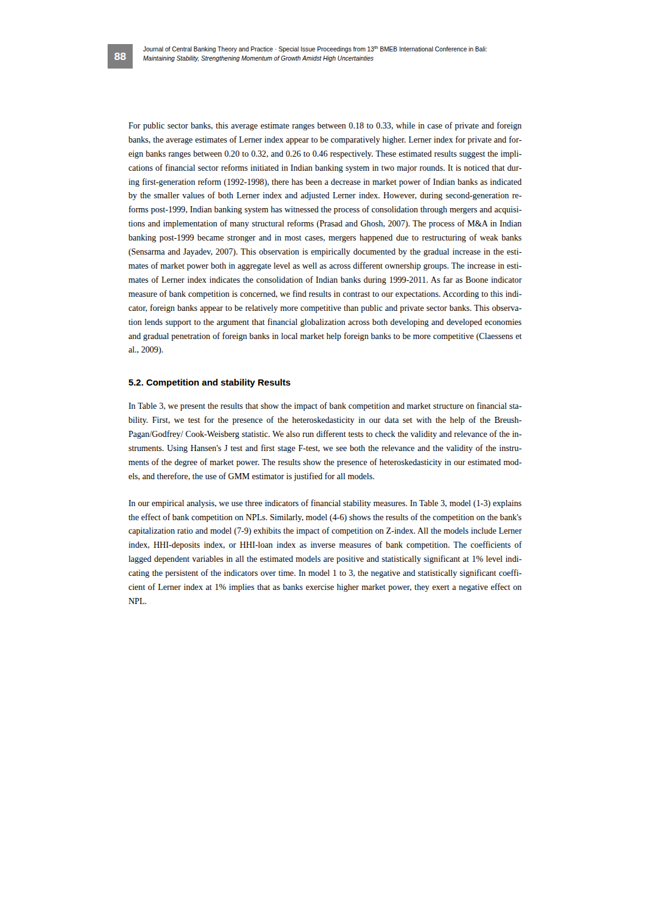88
Journal of Central Banking Theory and Practice · Special Issue Proceedings from 13th BMEB International Conference in Bali:
Maintaining Stability, Strengthening Momentum of Growth Amidst High Uncertainties
For public sector banks, this average estimate ranges between 0.18 to 0.33, while in case of private and foreign banks, the average estimates of Lerner index appear to be comparatively higher. Lerner index for private and foreign banks ranges between 0.20 to 0.32, and 0.26 to 0.46 respectively. These estimated results suggest the implications of financial sector reforms initiated in Indian banking system in two major rounds. It is noticed that during first-generation reform (1992-1998), there has been a decrease in market power of Indian banks as indicated by the smaller values of both Lerner index and adjusted Lerner index. However, during second-generation reforms post-1999, Indian banking system has witnessed the process of consolidation through mergers and acquisitions and implementation of many structural reforms (Prasad and Ghosh, 2007). The process of M&A in Indian banking post-1999 became stronger and in most cases, mergers happened due to restructuring of weak banks (Sensarma and Jayadev, 2007). This observation is empirically documented by the gradual increase in the estimates of market power both in aggregate level as well as across different ownership groups. The increase in estimates of Lerner index indicates the consolidation of Indian banks during 1999-2011. As far as Boone indicator measure of bank competition is concerned, we find results in contrast to our expectations. According to this indicator, foreign banks appear to be relatively more competitive than public and private sector banks. This observation lends support to the argument that financial globalization across both developing and developed economies and gradual penetration of foreign banks in local market help foreign banks to be more competitive (Claessens et al., 2009).
5.2. Competition and stability Results
In Table 3, we present the results that show the impact of bank competition and market structure on financial stability. First, we test for the presence of the heteroskedasticity in our data set with the help of the Breush-Pagan/Godfrey/ Cook-Weisberg statistic. We also run different tests to check the validity and relevance of the instruments. Using Hansen's J test and first stage F-test, we see both the relevance and the validity of the instruments of the degree of market power. The results show the presence of heteroskedasticity in our estimated models, and therefore, the use of GMM estimator is justified for all models.
In our empirical analysis, we use three indicators of financial stability measures. In Table 3, model (1-3) explains the effect of bank competition on NPLs. Similarly, model (4-6) shows the results of the competition on the bank's capitalization ratio and model (7-9) exhibits the impact of competition on Z-index. All the models include Lerner index, HHI-deposits index, or HHI-loan index as inverse measures of bank competition. The coefficients of lagged dependent variables in all the estimated models are positive and statistically significant at 1% level indicating the persistent of the indicators over time. In model 1 to 3, the negative and statistically significant coefficient of Lerner index at 1% implies that as banks exercise higher market power, they exert a negative effect on NPL.